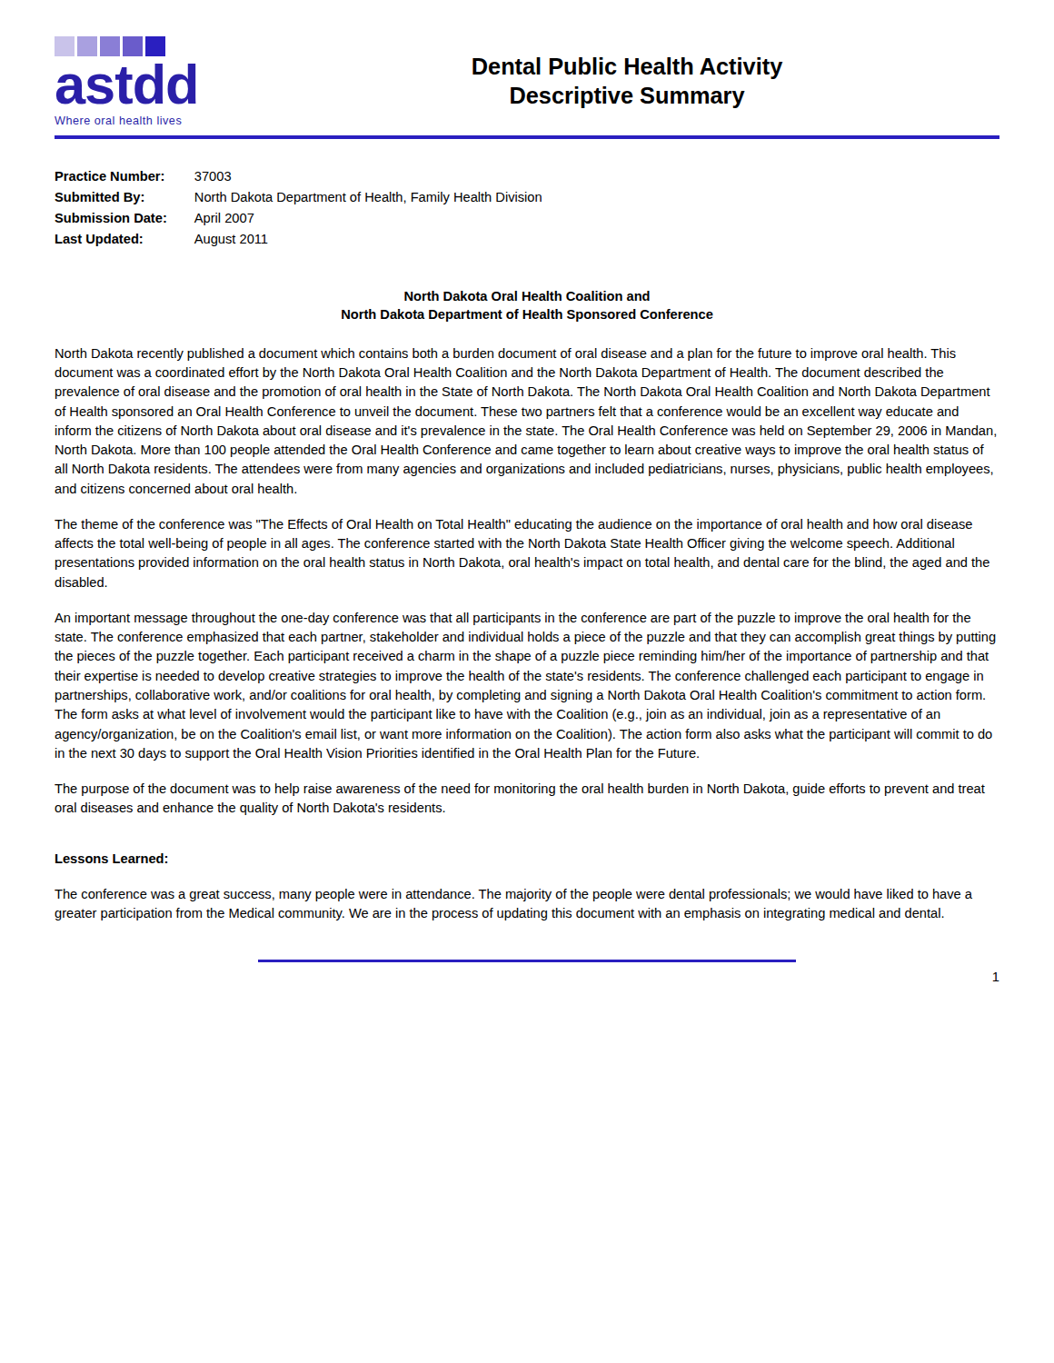astdd
Where oral health lives
Dental Public Health Activity
Descriptive Summary
| Practice Number: | 37003 |
| Submitted By: | North Dakota Department of Health, Family Health Division |
| Submission Date: | April 2007 |
| Last Updated: | August 2011 |
North Dakota Oral Health Coalition and
North Dakota Department of Health Sponsored Conference
North Dakota recently published a document which contains both a burden document of oral disease and a plan for the future to improve oral health. This document was a coordinated effort by the North Dakota Oral Health Coalition and the North Dakota Department of Health. The document described the prevalence of oral disease and the promotion of oral health in the State of North Dakota. The North Dakota Oral Health Coalition and North Dakota Department of Health sponsored an Oral Health Conference to unveil the document. These two partners felt that a conference would be an excellent way educate and inform the citizens of North Dakota about oral disease and it's prevalence in the state. The Oral Health Conference was held on September 29, 2006 in Mandan, North Dakota. More than 100 people attended the Oral Health Conference and came together to learn about creative ways to improve the oral health status of all North Dakota residents. The attendees were from many agencies and organizations and included pediatricians, nurses, physicians, public health employees, and citizens concerned about oral health.
The theme of the conference was "The Effects of Oral Health on Total Health" educating the audience on the importance of oral health and how oral disease affects the total well-being of people in all ages. The conference started with the North Dakota State Health Officer giving the welcome speech. Additional presentations provided information on the oral health status in North Dakota, oral health's impact on total health, and dental care for the blind, the aged and the disabled.
An important message throughout the one-day conference was that all participants in the conference are part of the puzzle to improve the oral health for the state. The conference emphasized that each partner, stakeholder and individual holds a piece of the puzzle and that they can accomplish great things by putting the pieces of the puzzle together. Each participant received a charm in the shape of a puzzle piece reminding him/her of the importance of partnership and that their expertise is needed to develop creative strategies to improve the health of the state's residents. The conference challenged each participant to engage in partnerships, collaborative work, and/or coalitions for oral health, by completing and signing a North Dakota Oral Health Coalition's commitment to action form. The form asks at what level of involvement would the participant like to have with the Coalition (e.g., join as an individual, join as a representative of an agency/organization, be on the Coalition's email list, or want more information on the Coalition). The action form also asks what the participant will commit to do in the next 30 days to support the Oral Health Vision Priorities identified in the Oral Health Plan for the Future.
The purpose of the document was to help raise awareness of the need for monitoring the oral health burden in North Dakota, guide efforts to prevent and treat oral diseases and enhance the quality of North Dakota's residents.
Lessons Learned:
The conference was a great success, many people were in attendance. The majority of the people were dental professionals; we would have liked to have a greater participation from the Medical community. We are in the process of updating this document with an emphasis on integrating medical and dental.
1